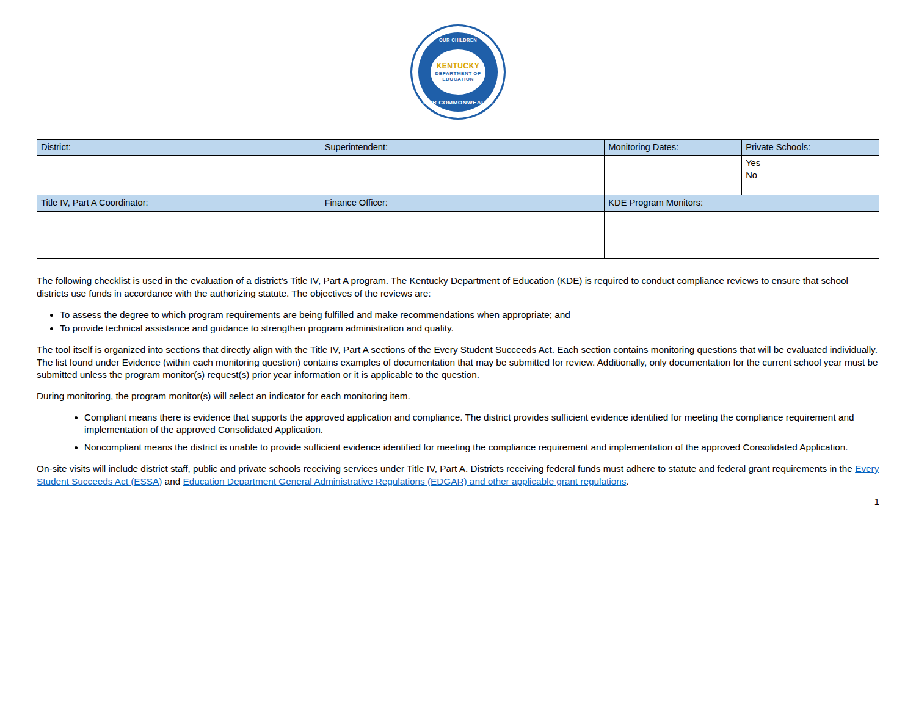Our Children
Kentucky
Department of
Education
Our Commonwealth
| District: | Superintendent: | Monitoring Dates: | Private Schools: |
| --- | --- | --- | --- |
| | | | Yes No |
| Title IV, Part A Coordinator: | Finance Officer: | KDE Program Monitors: |
The following checklist is used in the evaluation of a district’s Title IV, Part A program. The Kentucky Department of Education (KDE) is required to conduct compliance reviews to ensure that school districts use funds in accordance with the authorizing statute. The objectives of the reviews are:
To assess the degree to which program requirements are being fulfilled and make recommendations when appropriate; and
To provide technical assistance and guidance to strengthen program administration and quality.
The tool itself is organized into sections that directly align with the Title IV, Part A sections of the Every Student Succeeds Act. Each section contains monitoring questions that will be evaluated individually. The list found under Evidence (within each monitoring question) contains examples of documentation that may be submitted for review. Additionally, only documentation for the current school year must be submitted unless the program monitor(s) request(s) prior year information or it is applicable to the question.
During monitoring, the program monitor(s) will select an indicator for each monitoring item.
Compliant means there is evidence that supports the approved application and compliance. The district provides sufficient evidence identified for meeting the compliance requirement and implementation of the approved Consolidated Application.
Noncompliant means the district is unable to provide sufficient evidence identified for meeting the compliance requirement and implementation of the approved Consolidated Application.
On-site visits will include district staff, public and private schools receiving services under Title IV, Part A. Districts receiving federal funds must adhere to statute and federal grant requirements in the Every Student Succeeds Act (ESSA) and Education Department General Administrative Regulations (EDGAR) and other applicable grant regulations.
1